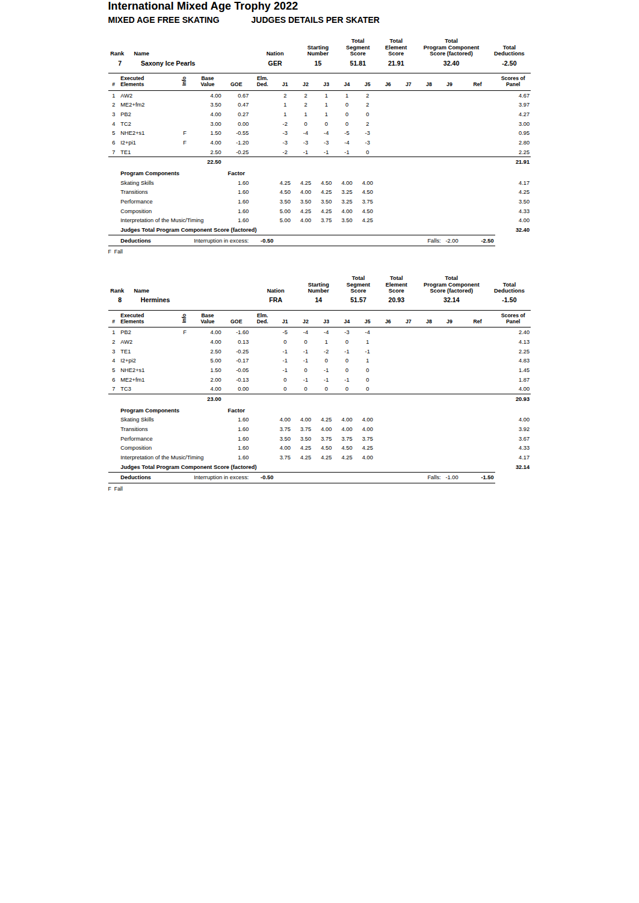International Mixed Age Trophy 2022
MIXED AGE FREE SKATING JUDGES DETAILS PER SKATER
| Rank | Name | Nation | Starting Number | Total Segment Score | Total Element Score | Total Program Component Score (factored) | Total Deductions |
| --- | --- | --- | --- | --- | --- | --- | --- |
| 7 | Saxony Ice Pearls | GER | 15 | 51.81 | 21.91 | 32.40 | -2.50 |
| # | Executed Elements | Info | Base Value | GOE | Elm. Ded. | J1 | J2 | J3 | J4 | J5 | J6 | J7 | J8 | J9 | Ref | Scores of Panel |
| --- | --- | --- | --- | --- | --- | --- | --- | --- | --- | --- | --- | --- | --- | --- | --- | --- |
| 1 | AW2 | | 4.00 | 0.67 | | 2 | 2 | 1 | 1 | 2 | | | | | | 4.67 |
| 2 | ME2+fm2 | | 3.50 | 0.47 | | 1 | 2 | 1 | 0 | 2 | | | | | | 3.97 |
| 3 | PB2 | | 4.00 | 0.27 | | 1 | 1 | 1 | 0 | 0 | | | | | | 4.27 |
| 4 | TC2 | | 3.00 | 0.00 | | -2 | 0 | 0 | 0 | 2 | | | | | | 3.00 |
| 5 | NHE2+s1 | F | 1.50 | -0.55 | | -3 | -4 | -4 | -5 | -3 | | | | | | 0.95 |
| 6 | I2+pi1 | F | 4.00 | -1.20 | | -3 | -3 | -3 | -4 | -3 | | | | | | 2.80 |
| 7 | TE1 | | 2.50 | -0.25 | | -2 | -1 | -1 | -1 | 0 | | | | | | 2.25 |
| | | | 22.50 | | | | | 21.91 |
| | Program Components | Factor | | | | |
| | Skating Skills | 1.60 | | 4.25 | 4.25 | 4.50 | 4.00 | 4.00 | | | | | | 4.17 |
| | Transitions | 1.60 | | 4.50 | 4.00 | 4.25 | 3.25 | 4.50 | | | | | | 4.25 |
| | Performance | 1.60 | | 3.50 | 3.50 | 3.50 | 3.25 | 3.75 | | | | | | 3.50 |
| | Composition | 1.60 | | 5.00 | 4.25 | 4.25 | 4.00 | 4.50 | | | | | | 4.33 |
| | Interpretation of the Music/Timing | 1.60 | | 5.00 | 4.00 | 3.75 | 3.50 | 4.25 | | | | | | 4.00 |
| | Judges Total Program Component Score (factored) | | | 32.40 |
| | Deductions | Interruption in excess: | -0.50 | | Falls: -2.00 | -2.50 |
F Fall
| Rank | Name | Nation | Starting Number | Total Segment Score | Total Element Score | Total Program Component Score (factored) | Total Deductions |
| --- | --- | --- | --- | --- | --- | --- | --- |
| 8 | Hermines | FRA | 14 | 51.57 | 20.93 | 32.14 | -1.50 |
| # | Executed Elements | Info | Base Value | GOE | Elm. Ded. | J1 | J2 | J3 | J4 | J5 | J6 | J7 | J8 | J9 | Ref | Scores of Panel |
| --- | --- | --- | --- | --- | --- | --- | --- | --- | --- | --- | --- | --- | --- | --- | --- | --- |
| 1 | PB2 | F | 4.00 | -1.60 | | -5 | -4 | -4 | -3 | -4 | | | | | | 2.40 |
| 2 | AW2 | | 4.00 | 0.13 | | 0 | 0 | 1 | 0 | 1 | | | | | | 4.13 |
| 3 | TE1 | | 2.50 | -0.25 | | -1 | -1 | -2 | -1 | -1 | | | | | | 2.25 |
| 4 | I2+pi2 | | 5.00 | -0.17 | | -1 | -1 | 0 | 0 | 1 | | | | | | 4.83 |
| 5 | NHE2+s1 | | 1.50 | -0.05 | | -1 | 0 | -1 | 0 | 0 | | | | | | 1.45 |
| 6 | ME2+fm1 | | 2.00 | -0.13 | | 0 | -1 | -1 | -1 | 0 | | | | | | 1.87 |
| 7 | TC3 | | 4.00 | 0.00 | | 0 | 0 | 0 | 0 | 0 | | | | | | 4.00 |
| | | | 23.00 | | | | | 20.93 |
| | Program Components | Factor | | | | |
| | Skating Skills | 1.60 | | 4.00 | 4.00 | 4.25 | 4.00 | 4.00 | | | | | | 4.00 |
| | Transitions | 1.60 | | 3.75 | 3.75 | 4.00 | 4.00 | 4.00 | | | | | | 3.92 |
| | Performance | 1.60 | | 3.50 | 3.50 | 3.75 | 3.75 | 3.75 | | | | | | 3.67 |
| | Composition | 1.60 | | 4.00 | 4.25 | 4.50 | 4.50 | 4.25 | | | | | | 4.33 |
| | Interpretation of the Music/Timing | 1.60 | | 3.75 | 4.25 | 4.25 | 4.25 | 4.00 | | | | | | 4.17 |
| | Judges Total Program Component Score (factored) | | | 32.14 |
| | Deductions | Interruption in excess: | -0.50 | | Falls: -1.00 | -1.50 |
F Fall